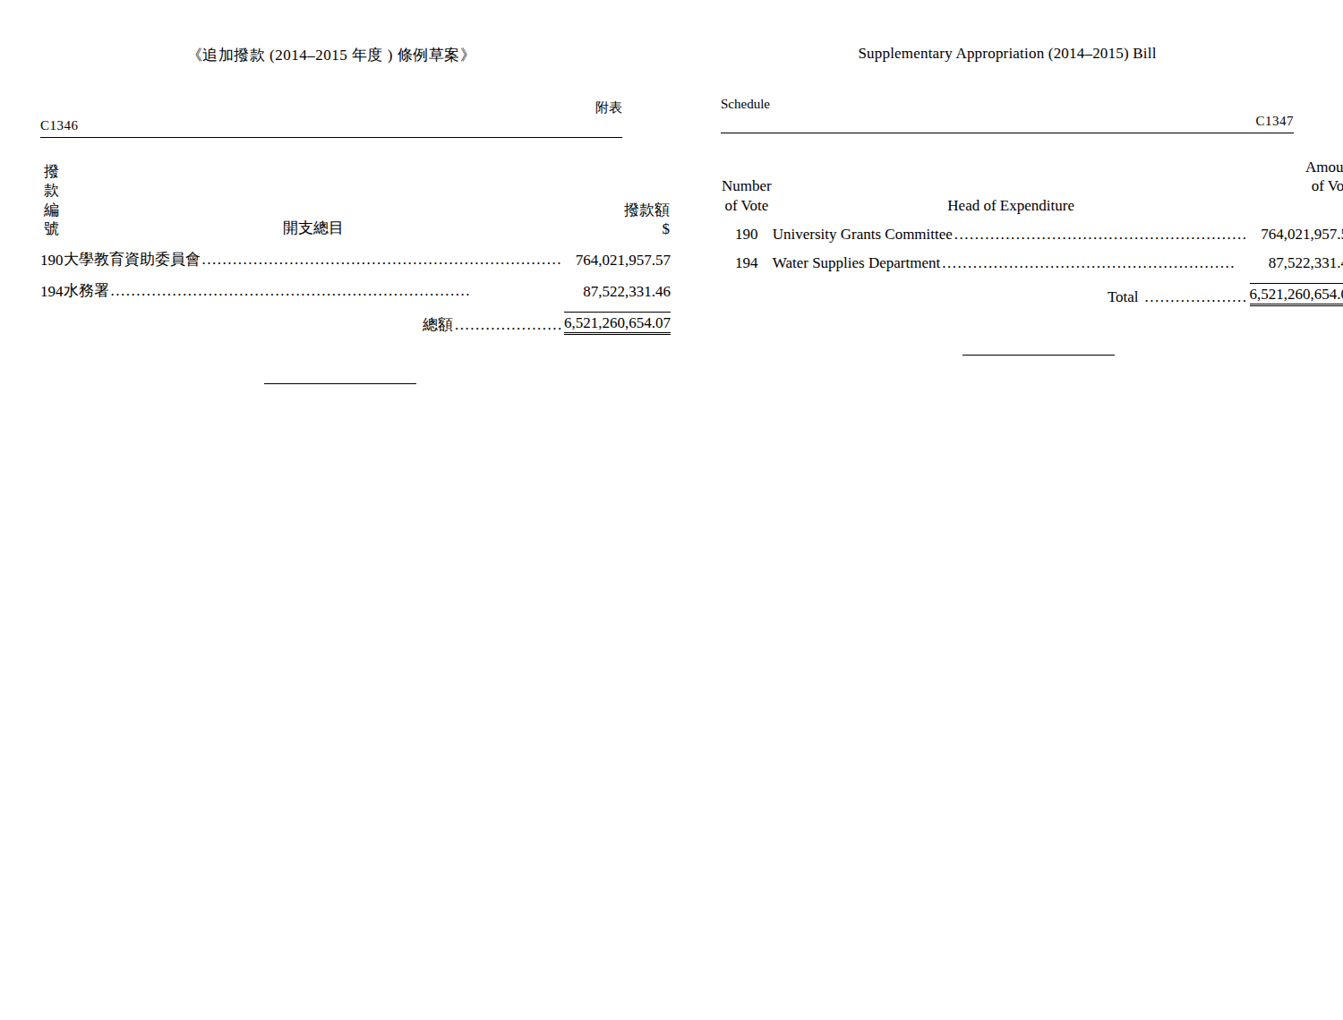《追加撥款 (2014–2015 年度 ) 條例草案》
附表
C1346
| 撥款編號 | 開支總目 | 撥款額 $ |
| --- | --- | --- |
| 190 | 大學教育資助委員會 ...................................................................... | 764,021,957.57 |
| 194 | 水務署 ...................................................................... | 87,522,331.46 |
| | 總額 ..................... | 6,521,260,654.07 |
Supplementary Appropriation (2014–2015) Bill
Schedule
C1347
| Number of Vote | Head of Expenditure | Amount of Vote $ |
| --- | --- | --- |
| 190 | University Grants Committee ......................................................... | 764,021,957.57 |
| 194 | Water Supplies Department ......................................................... | 87,522,331.46 |
| | Total .................... | 6,521,260,654.07 |